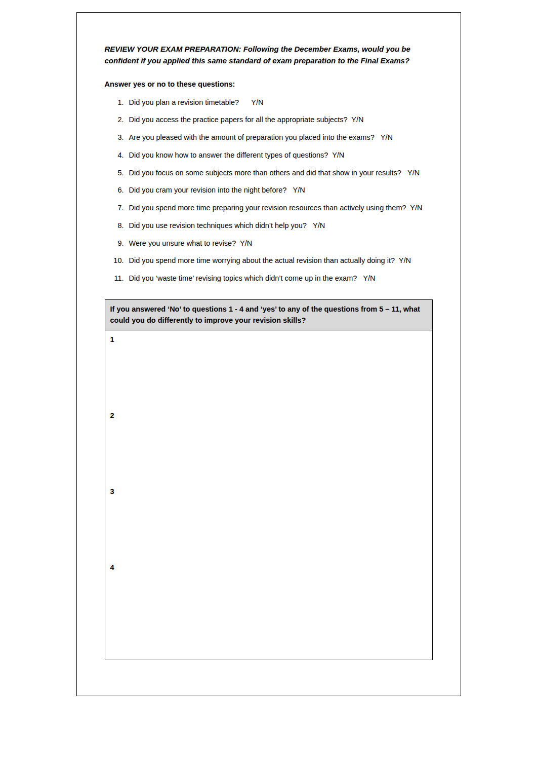REVIEW YOUR EXAM PREPARATION: Following the December Exams, would you be confident if you applied this same standard of exam preparation to the Final Exams?
Answer yes or no to these questions:
Did you plan a revision timetable? Y/N
Did you access the practice papers for all the appropriate subjects? Y/N
Are you pleased with the amount of preparation you placed into the exams? Y/N
Did you know how to answer the different types of questions? Y/N
Did you focus on some subjects more than others and did that show in your results? Y/N
Did you cram your revision into the night before? Y/N
Did you spend more time preparing your revision resources than actively using them? Y/N
Did you use revision techniques which didn’t help you? Y/N
Were you unsure what to revise? Y/N
Did you spend more time worrying about the actual revision than actually doing it? Y/N
Did you ‘waste time’ revising topics which didn’t come up in the exam? Y/N
| If you answered ‘No’ to questions 1 - 4 and ‘yes’ to any of the questions from 5 – 11, what could you do differently to improve your revision skills? |
| --- |
| 1 |
| 2 |
| 3 |
| 4 |